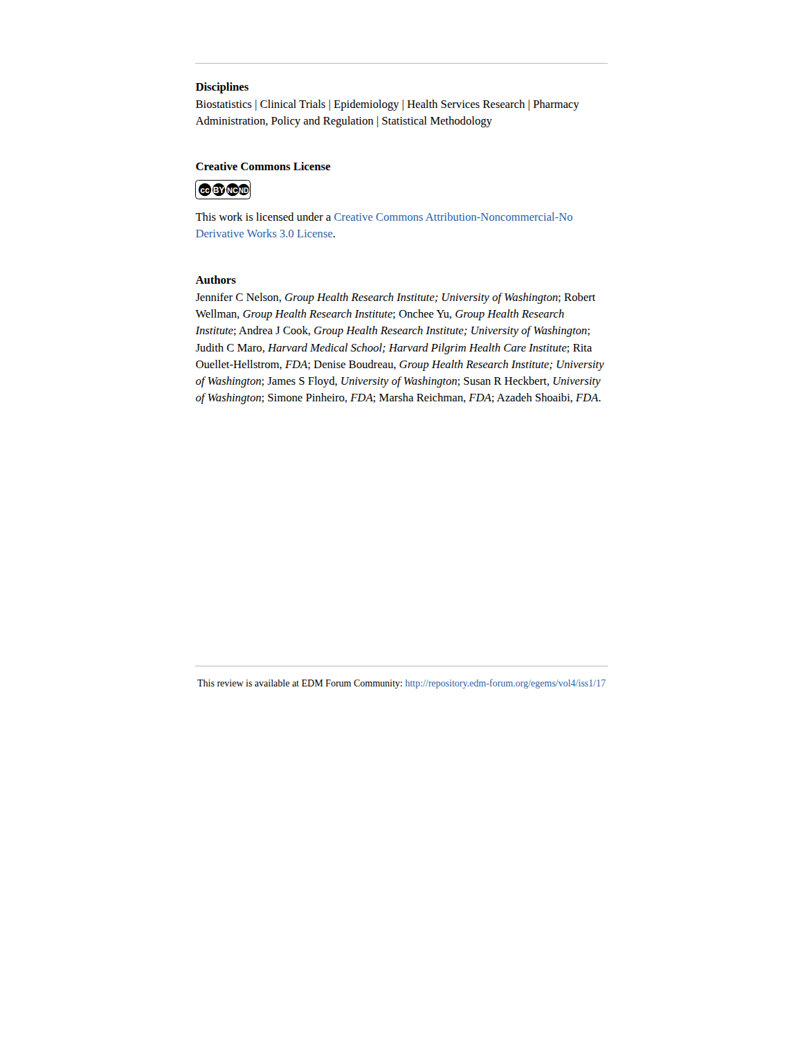Disciplines
Biostatistics | Clinical Trials | Epidemiology | Health Services Research | Pharmacy Administration, Policy and Regulation | Statistical Methodology
Creative Commons License
cc BY NC ND
This work is licensed under a Creative Commons Attribution-Noncommercial-No Derivative Works 3.0 License.
Authors
Jennifer C Nelson, Group Health Research Institute; University of Washington; Robert Wellman, Group Health Research Institute; Onchee Yu, Group Health Research Institute; Andrea J Cook, Group Health Research Institute; University of Washington; Judith C Maro, Harvard Medical School; Harvard Pilgrim Health Care Institute; Rita Ouellet-Hellstrom, FDA; Denise Boudreau, Group Health Research Institute; University of Washington; James S Floyd, University of Washington; Susan R Heckbert, University of Washington; Simone Pinheiro, FDA; Marsha Reichman, FDA; Azadeh Shoaibi, FDA.
This review is available at EDM Forum Community: http://repository.edm-forum.org/egems/vol4/iss1/17